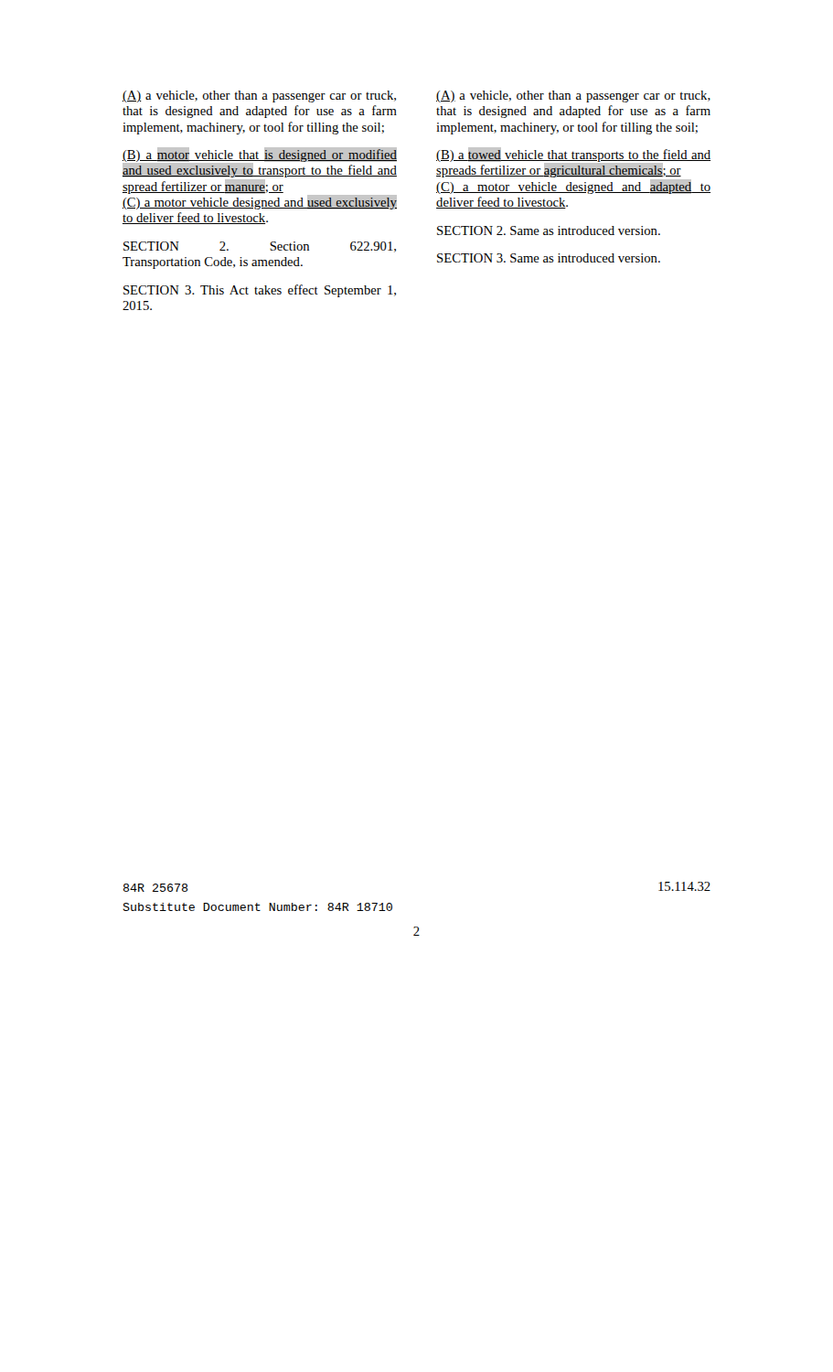(A) a vehicle, other than a passenger car or truck, that is designed and adapted for use as a farm implement, machinery, or tool for tilling the soil;
(B) a motor vehicle that is designed or modified and used exclusively to transport to the field and spread fertilizer or manure; or
(C) a motor vehicle designed and used exclusively to deliver feed to livestock.
SECTION 2. Section 622.901, Transportation Code, is amended.
SECTION 3. This Act takes effect September 1, 2015.
(A) a vehicle, other than a passenger car or truck, that is designed and adapted for use as a farm implement, machinery, or tool for tilling the soil;
(B) a towed vehicle that transports to the field and spreads fertilizer or agricultural chemicals; or
(C) a motor vehicle designed and adapted to deliver feed to livestock.
SECTION 2. Same as introduced version.
SECTION 3. Same as introduced version.
84R 25678
Substitute Document Number: 84R 18710
15.114.32
2